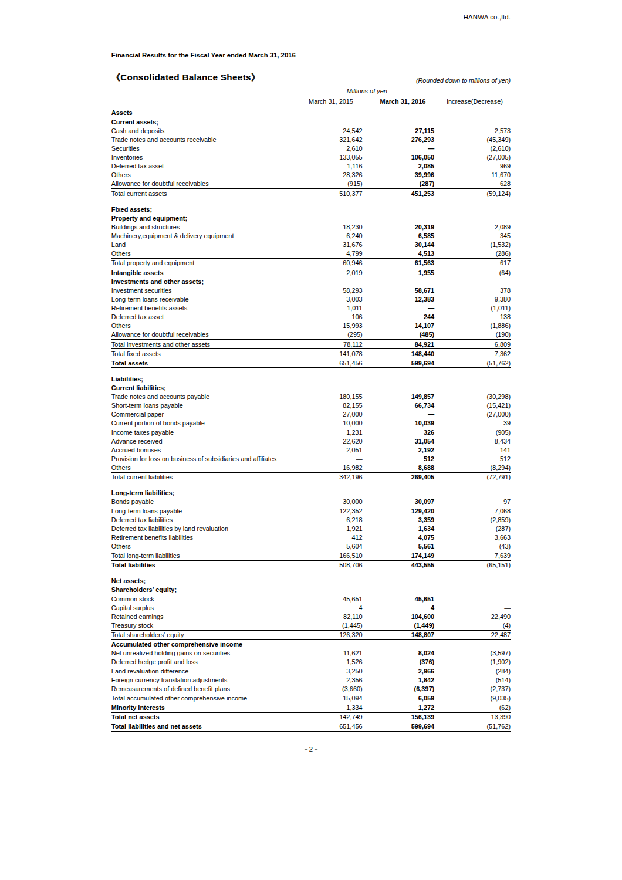HANWA co.,ltd.
Financial Results for the Fiscal Year ended March 31, 2016
《Consolidated Balance Sheets》
(Rounded down to millions of yen)
| | Millions of yen | |
| | March 31, 2015 | March 31, 2016 | Increase(Decrease) |
| Assets | | | |
| Current assets; | | | |
| Cash and deposits | 24,542 | 27,115 | 2,573 |
| Trade notes and accounts receivable | 321,642 | 276,293 | (45,349) |
| Securities | 2,610 | — | (2,610) |
| Inventories | 133,055 | 106,050 | (27,005) |
| Deferred tax asset | 1,116 | 2,085 | 969 |
| Others | 28,326 | 39,996 | 11,670 |
| Allowance for doubtful receivables | (915) | (287) | 628 |
| Total current assets | 510,377 | 451,253 | (59,124) |
| Fixed assets; | | | |
| Property and equipment; | | | |
| Buildings and structures | 18,230 | 20,319 | 2,089 |
| Machinery,equipment & delivery equipment | 6,240 | 6,585 | 345 |
| Land | 31,676 | 30,144 | (1,532) |
| Others | 4,799 | 4,513 | (286) |
| Total property and equipment | 60,946 | 61,563 | 617 |
| Intangible assets | 2,019 | 1,955 | (64) |
| Investments and other assets; | | | |
| Investment securities | 58,293 | 58,671 | 378 |
| Long-term loans receivable | 3,003 | 12,383 | 9,380 |
| Retirement benefits assets | 1,011 | — | (1,011) |
| Deferred tax asset | 106 | 244 | 138 |
| Others | 15,993 | 14,107 | (1,886) |
| Allowance for doubtful receivables | (295) | (485) | (190) |
| Total investments and other assets | 78,112 | 84,921 | 6,809 |
| Total fixed assets | 141,078 | 148,440 | 7,362 |
| Total assets | 651,456 | 599,694 | (51,762) |
| Liabilities; | | | |
| Current liabilities; | | | |
| Trade notes and accounts payable | 180,155 | 149,857 | (30,298) |
| Short-term loans payable | 82,155 | 66,734 | (15,421) |
| Commercial paper | 27,000 | — | (27,000) |
| Current portion of bonds payable | 10,000 | 10,039 | 39 |
| Income taxes payable | 1,231 | 326 | (905) |
| Advance received | 22,620 | 31,054 | 8,434 |
| Accrued bonuses | 2,051 | 2,192 | 141 |
| Provision for loss on business of subsidiaries and affiliates | — | 512 | 512 |
| Others | 16,982 | 8,688 | (8,294) |
| Total current liabilities | 342,196 | 269,405 | (72,791) |
| Long-term liabilities; | | | |
| Bonds payable | 30,000 | 30,097 | 97 |
| Long-term loans payable | 122,352 | 129,420 | 7,068 |
| Deferred tax liabilities | 6,218 | 3,359 | (2,859) |
| Deferred tax liabilities by land revaluation | 1,921 | 1,634 | (287) |
| Retirement benefits liabilities | 412 | 4,075 | 3,663 |
| Others | 5,604 | 5,561 | (43) |
| Total long-term liabilities | 166,510 | 174,149 | 7,639 |
| Total liabilities | 508,706 | 443,555 | (65,151) |
| Net assets; | | | |
| Shareholders' equity; | | | |
| Common stock | 45,651 | 45,651 | — |
| Capital surplus | 4 | 4 | — |
| Retained earnings | 82,110 | 104,600 | 22,490 |
| Treasury stock | (1,445) | (1,449) | (4) |
| Total shareholders' equity | 126,320 | 148,807 | 22,487 |
| Accumulated other comprehensive income | | | |
| Net unrealized holding gains on securities | 11,621 | 8,024 | (3,597) |
| Deferred hedge profit and loss | 1,526 | (376) | (1,902) |
| Land revaluation difference | 3,250 | 2,966 | (284) |
| Foreign currency translation adjustments | 2,356 | 1,842 | (514) |
| Remeasurements of defined benefit plans | (3,660) | (6,397) | (2,737) |
| Total accumulated other comprehensive income | 15,094 | 6,059 | (9,035) |
| Minority interests | 1,334 | 1,272 | (62) |
| Total net assets | 142,749 | 156,139 | 13,390 |
| Total liabilities and net assets | 651,456 | 599,694 | (51,762) |
－2－